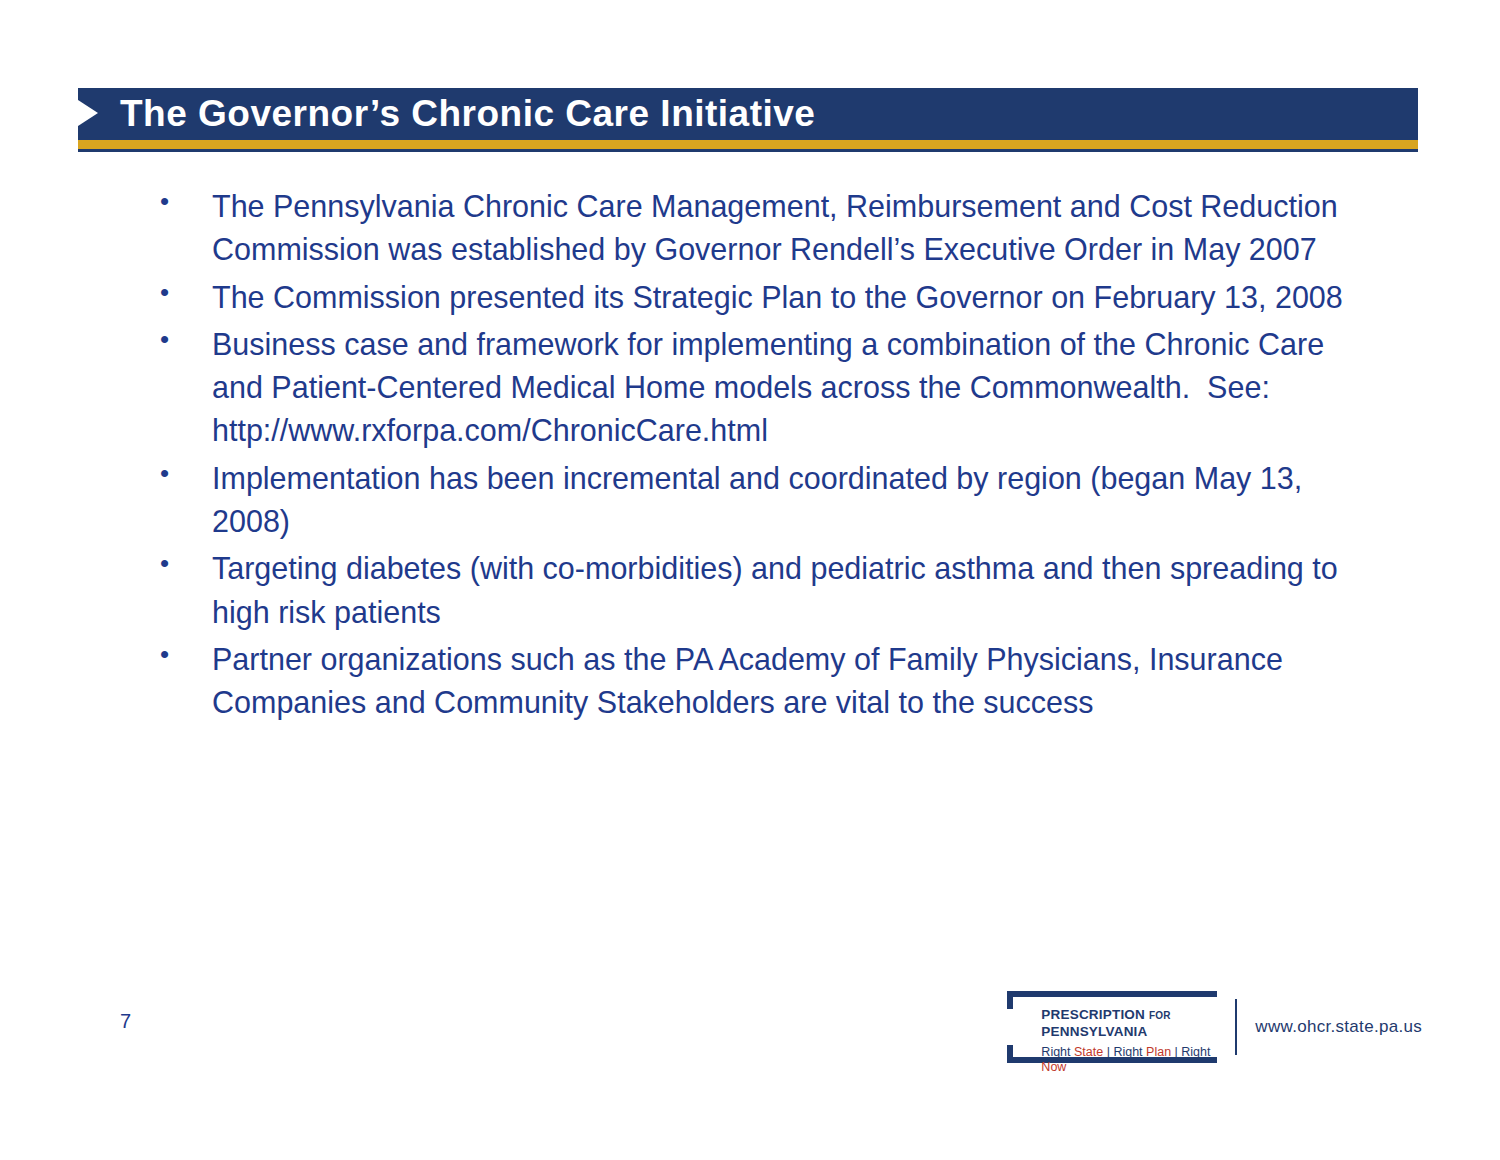The Governor’s Chronic Care Initiative
The Pennsylvania Chronic Care Management, Reimbursement and Cost Reduction Commission was established by Governor Rendell’s Executive Order in May 2007
The Commission presented its Strategic Plan to the Governor on February 13, 2008
Business case and framework for implementing a combination of the Chronic Care and Patient-Centered Medical Home models across the Commonwealth. See: http://www.rxforpa.com/ChronicCare.html
Implementation has been incremental and coordinated by region (began May 13, 2008)
Targeting diabetes (with co-morbidities) and pediatric asthma and then spreading to high risk patients
Partner organizations such as the PA Academy of Family Physicians, Insurance Companies and Community Stakeholders are vital to the success
7
PRESCRIPTION FOR PENNSYLVANIA
Right State | Right Plan | Right Now
www.ohcr.state.pa.us